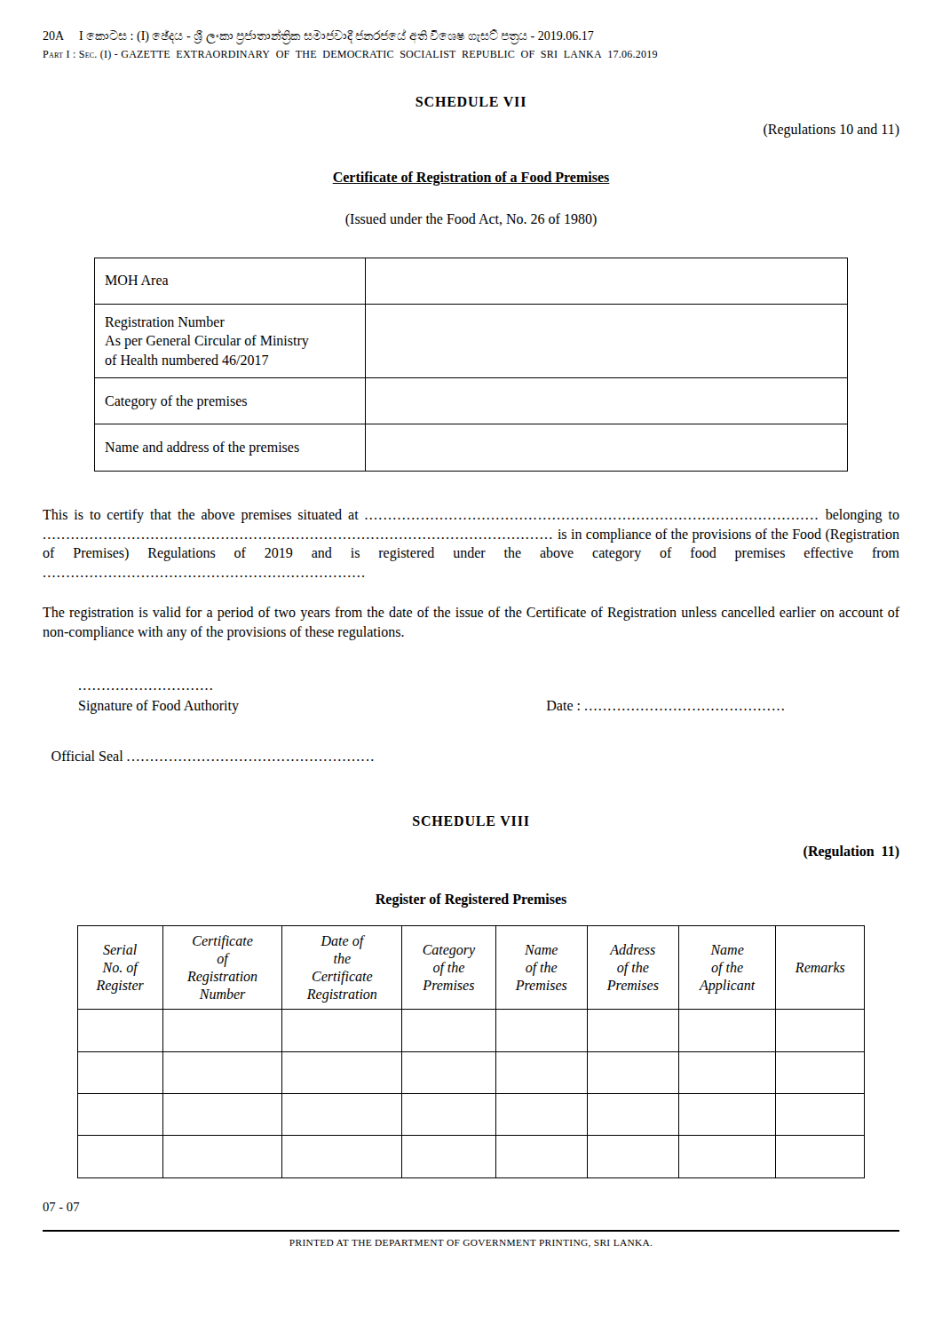20A I කොටස : (I) ඡේදය - ශ්‍රී ලංකා ප්‍රජාතාන්ත්‍රික සමාජවාදී ජනරජයේ අති විශෙෂ ගැසට් පත්‍රය - 2019.06.17
Part I : Sec. (I) - GAZETTE EXTRAORDINARY OF THE DEMOCRATIC SOCIALIST REPUBLIC OF SRI LANKA 17.06.2019
SCHEDULE VII
(Regulations 10 and 11)
Certificate of Registration of a Food Premises
(Issued under the Food Act, No. 26 of 1980)
| MOH Area | |
| Registration Number As per General Circular of Ministry of Health numbered 46/2017 | |
| Category of the premises | |
| Name and address of the premises | |
This is to certify that the above premises situated at ................................................................................................. belonging to ............................................................................................................. is in compliance of the provisions of the Food (Registration of Premises) Regulations of 2019 and is registered under the above category of food premises effective from .....................................................................
The registration is valid for a period of two years from the date of the issue of the Certificate of Registration unless cancelled earlier on account of non-compliance with any of the provisions of these regulations.
............................. Signature of Food Authority
Date : ...........................................
Official Seal .....................................................
SCHEDULE VIII
(Regulation 11)
Register of Registered Premises
| Serial No. of Register | Certificate of Registration Number | Date of the Certificate Registration | Category of the Premises | Name of the Premises | Address of the Premises | Name of the Applicant | Remarks |
| --- | --- | --- | --- | --- | --- | --- | --- |
07 - 07
PRINTED AT THE DEPARTMENT OF GOVERNMENT PRINTING, SRI LANKA.